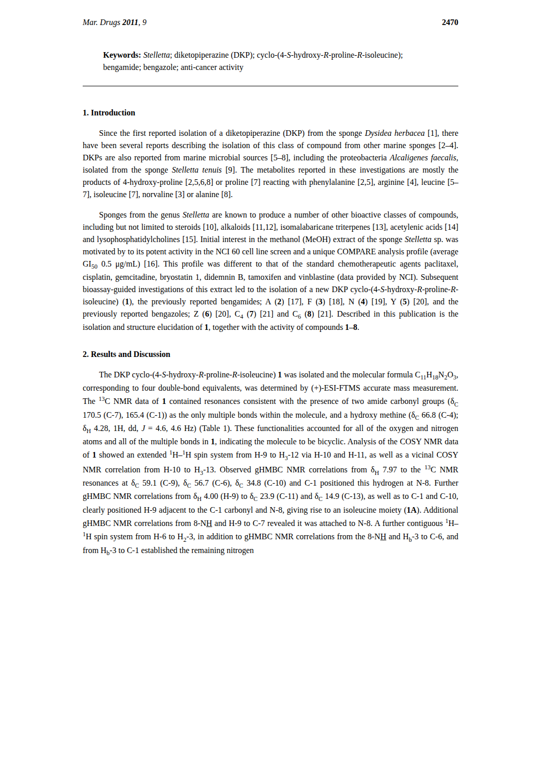Mar. Drugs 2011, 9 2470
Keywords: Stelletta; diketopiperazine (DKP); cyclo-(4-S-hydroxy-R-proline-R-isoleucine); bengamide; bengazole; anti-cancer activity
1. Introduction
Since the first reported isolation of a diketopiperazine (DKP) from the sponge Dysidea herbacea [1], there have been several reports describing the isolation of this class of compound from other marine sponges [2–4]. DKPs are also reported from marine microbial sources [5–8], including the proteobacteria Alcaligenes faecalis, isolated from the sponge Stelletta tenuis [9]. The metabolites reported in these investigations are mostly the products of 4-hydroxy-proline [2,5,6,8] or proline [7] reacting with phenylalanine [2,5], arginine [4], leucine [5–7], isoleucine [7], norvaline [3] or alanine [8].
Sponges from the genus Stelletta are known to produce a number of other bioactive classes of compounds, including but not limited to steroids [10], alkaloids [11,12], isomalabaricane triterpenes [13], acetylenic acids [14] and lysophosphatidylcholines [15]. Initial interest in the methanol (MeOH) extract of the sponge Stelletta sp. was motivated by to its potent activity in the NCI 60 cell line screen and a unique COMPARE analysis profile (average GI50 0.5 μg/mL) [16]. This profile was different to that of the standard chemotherapeutic agents paclitaxel, cisplatin, gemcitadine, bryostatin 1, didemnin B, tamoxifen and vinblastine (data provided by NCI). Subsequent bioassay-guided investigations of this extract led to the isolation of a new DKP cyclo-(4-S-hydroxy-R-proline-R-isoleucine) (1), the previously reported bengamides; A (2) [17], F (3) [18], N (4) [19], Y (5) [20], and the previously reported bengazoles; Z (6) [20], C4 (7) [21] and C6 (8) [21]. Described in this publication is the isolation and structure elucidation of 1, together with the activity of compounds 1–8.
2. Results and Discussion
The DKP cyclo-(4-S-hydroxy-R-proline-R-isoleucine) 1 was isolated and the molecular formula C11H18N2O3, corresponding to four double-bond equivalents, was determined by (+)-ESI-FTMS accurate mass measurement. The 13C NMR data of 1 contained resonances consistent with the presence of two amide carbonyl groups (δC 170.5 (C-7), 165.4 (C-1)) as the only multiple bonds within the molecule, and a hydroxy methine (δC 66.8 (C-4); δH 4.28, 1H, dd, J = 4.6, 4.6 Hz) (Table 1). These functionalities accounted for all of the oxygen and nitrogen atoms and all of the multiple bonds in 1, indicating the molecule to be bicyclic. Analysis of the COSY NMR data of 1 showed an extended 1H–1H spin system from H-9 to H3-12 via H-10 and H-11, as well as a vicinal COSY NMR correlation from H-10 to H3-13. Observed gHMBC NMR correlations from δH 7.97 to the 13C NMR resonances at δC 59.1 (C-9), δC 56.7 (C-6), δC 34.8 (C-10) and C-1 positioned this hydrogen at N-8. Further gHMBC NMR correlations from δH 4.00 (H-9) to δC 23.9 (C-11) and δC 14.9 (C-13), as well as to C-1 and C-10, clearly positioned H-9 adjacent to the C-1 carbonyl and N-8, giving rise to an isoleucine moiety (1A). Additional gHMBC NMR correlations from 8-NH and H-9 to C-7 revealed it was attached to N-8. A further contiguous 1H–1H spin system from H-6 to H2-3, in addition to gHMBC NMR correlations from the 8-NH and Hb-3 to C-6, and from Hb-3 to C-1 established the remaining nitrogen